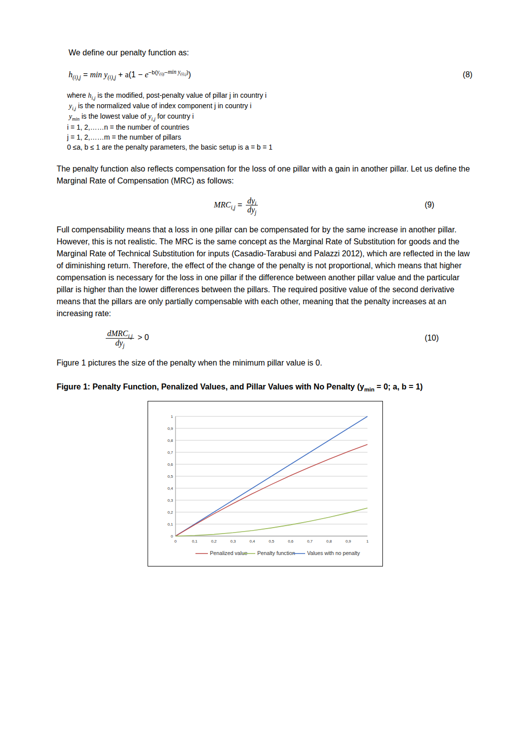We define our penalty function as:
h(i),j = min y(i),j + a(1 − e−b(y(i)j−min y(i),j))
(8)
where hi,j is the modified, post-penalty value of pillar j in country i
yi,j is the normalized value of index component j in country i
ymin is the lowest value of yi,j for country i
i = 1, 2,……n = the number of countries
j = 1, 2,……m = the number of pillars
0 ≤a, b ≤ 1 are the penalty parameters, the basic setup is a = b = 1
The penalty function also reflects compensation for the loss of one pillar with a gain in another pillar. Let us define the Marginal Rate of Compensation (MRC) as follows:
MRCi,j = dyi dyj
(9)
Full compensability means that a loss in one pillar can be compensated for by the same increase in another pillar. However, this is not realistic. The MRC is the same concept as the Marginal Rate of Substitution for goods and the Marginal Rate of Technical Substitution for inputs (Casadio-Tarabusi and Palazzi 2012), which are reflected in the law of diminishing return. Therefore, the effect of the change of the penalty is not proportional, which means that higher compensation is necessary for the loss in one pillar if the difference between another pillar value and the particular pillar is higher than the lower differences between the pillars. The required positive value of the second derivative means that the pillars are only partially compensable with each other, meaning that the penalty increases at an increasing rate:
dMRCi,j dyj > 0
(10)
Figure 1 pictures the size of the penalty when the minimum pillar value is 0.
Figure 1: Penalty Function, Penalized Values, and Pillar Values with No Penalty (ymin = 0; a, b = 1)
1 0,9 0,8 0,7 0,6 0,5 0,4 0,3 0,2 0,1 0 0 0,1 0,2 0,3 0,4 0,5 0,6 0,7 0,8 0,9 1 Penalized value Penalty function Values with no penalty